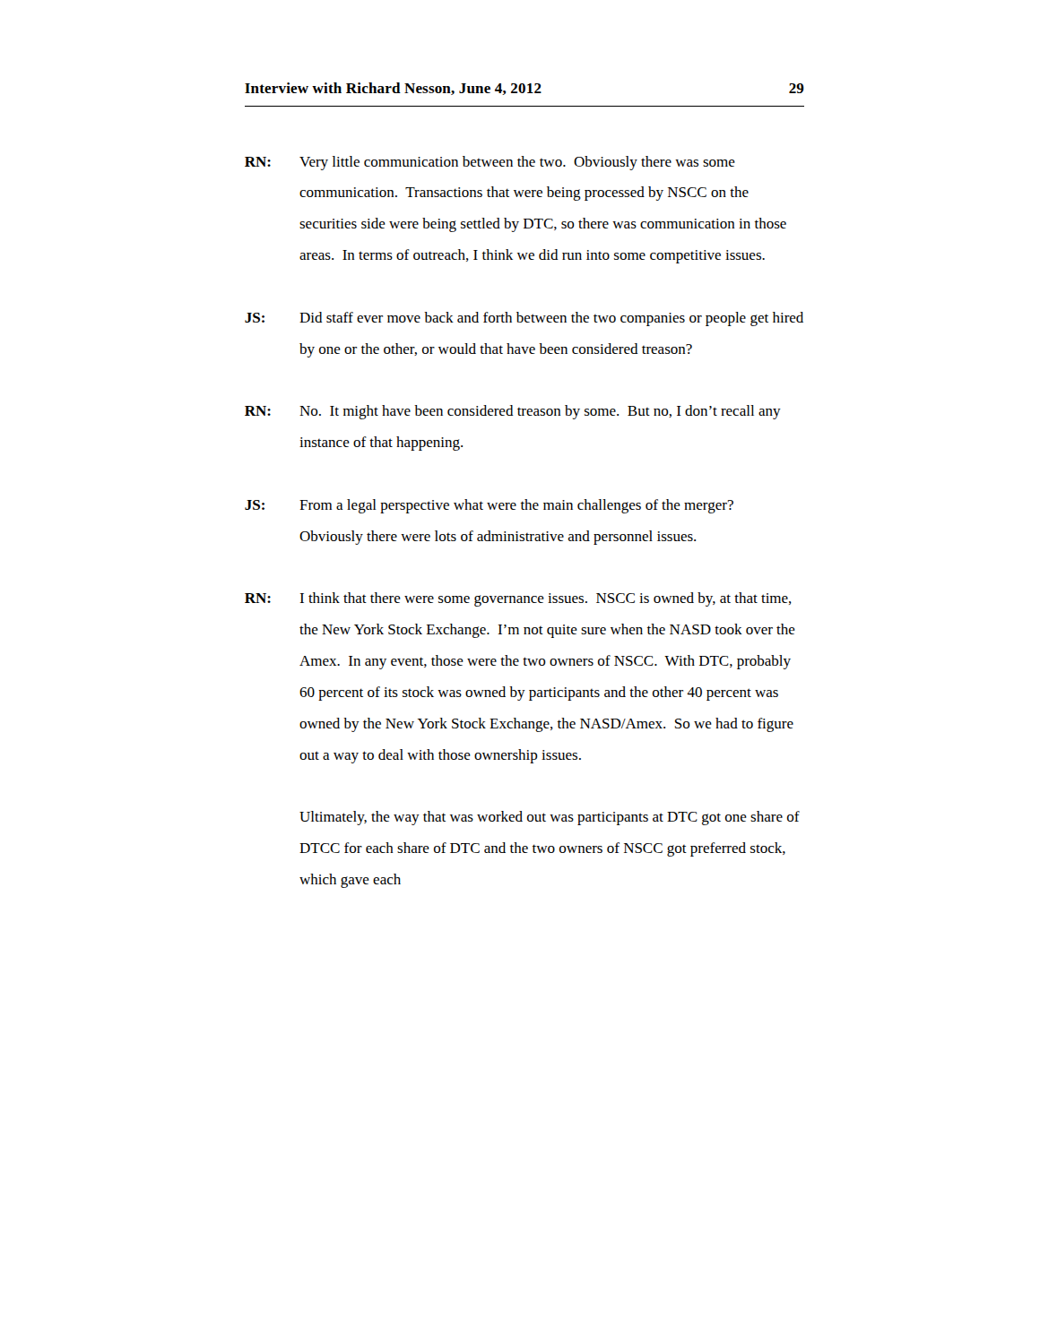Interview with Richard Nesson, June 4, 2012 29
RN:
Very little communication between the two. Obviously there was some communication. Transactions that were being processed by NSCC on the securities side were being settled by DTC, so there was communication in those areas. In terms of outreach, I think we did run into some competitive issues.
JS:
Did staff ever move back and forth between the two companies or people get hired by one or the other, or would that have been considered treason?
RN:
No. It might have been considered treason by some. But no, I don’t recall any instance of that happening.
JS:
From a legal perspective what were the main challenges of the merger? Obviously there were lots of administrative and personnel issues.
RN:
I think that there were some governance issues. NSCC is owned by, at that time, the New York Stock Exchange. I’m not quite sure when the NASD took over the Amex. In any event, those were the two owners of NSCC. With DTC, probably 60 percent of its stock was owned by participants and the other 40 percent was owned by the New York Stock Exchange, the NASD/Amex. So we had to figure out a way to deal with those ownership issues.
Ultimately, the way that was worked out was participants at DTC got one share of DTCC for each share of DTC and the two owners of NSCC got preferred stock, which gave each